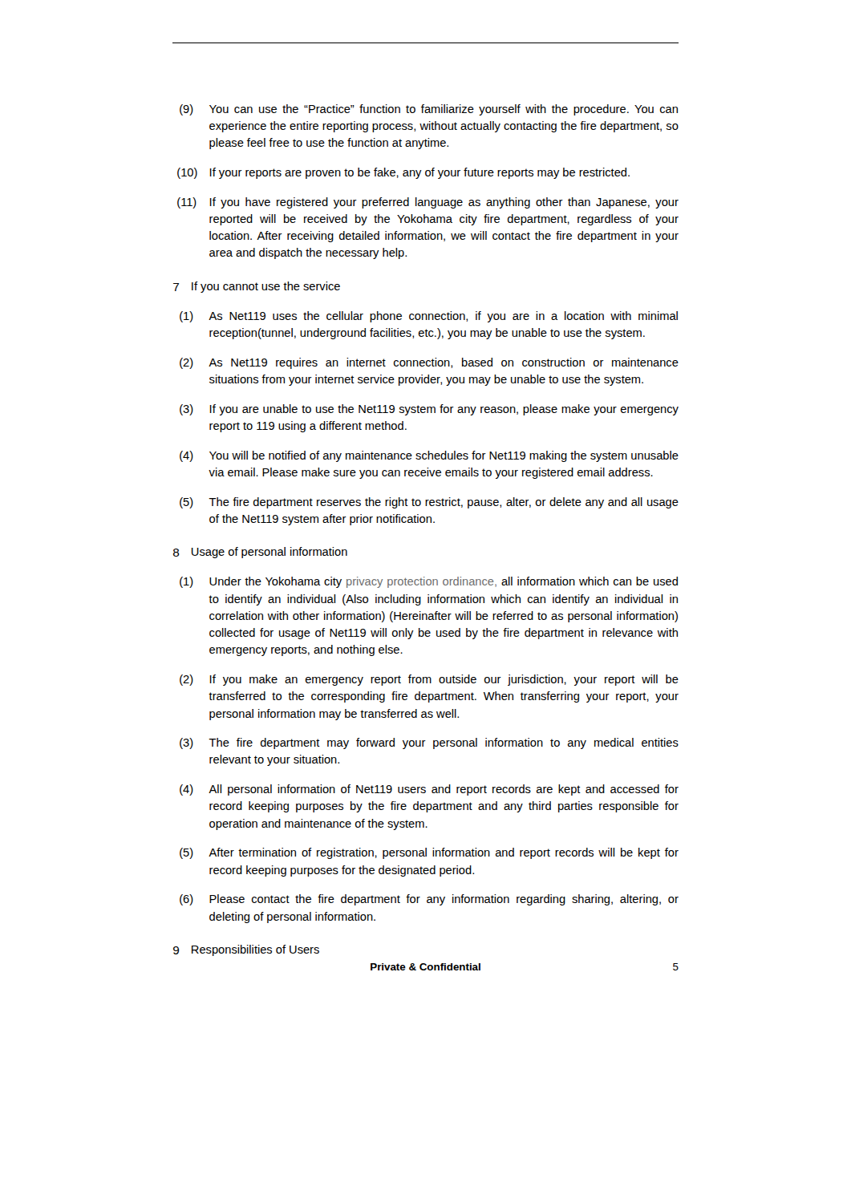(9) You can use the “Practice” function to familiarize yourself with the procedure. You can experience the entire reporting process, without actually contacting the fire department, so please feel free to use the function at anytime.
(10) If your reports are proven to be fake, any of your future reports may be restricted.
(11) If you have registered your preferred language as anything other than Japanese, your reported will be received by the Yokohama city fire department, regardless of your location. After receiving detailed information, we will contact the fire department in your area and dispatch the necessary help.
7 If you cannot use the service
(1) As Net119 uses the cellular phone connection, if you are in a location with minimal reception(tunnel, underground facilities, etc.), you may be unable to use the system.
(2) As Net119 requires an internet connection, based on construction or maintenance situations from your internet service provider, you may be unable to use the system.
(3) If you are unable to use the Net119 system for any reason, please make your emergency report to 119 using a different method.
(4) You will be notified of any maintenance schedules for Net119 making the system unusable via email. Please make sure you can receive emails to your registered email address.
(5) The fire department reserves the right to restrict, pause, alter, or delete any and all usage of the Net119 system after prior notification.
8 Usage of personal information
(1) Under the Yokohama city privacy protection ordinance, all information which can be used to identify an individual (Also including information which can identify an individual in correlation with other information) (Hereinafter will be referred to as personal information) collected for usage of Net119 will only be used by the fire department in relevance with emergency reports, and nothing else.
(2) If you make an emergency report from outside our jurisdiction, your report will be transferred to the corresponding fire department. When transferring your report, your personal information may be transferred as well.
(3) The fire department may forward your personal information to any medical entities relevant to your situation.
(4) All personal information of Net119 users and report records are kept and accessed for record keeping purposes by the fire department and any third parties responsible for operation and maintenance of the system.
(5) After termination of registration, personal information and report records will be kept for record keeping purposes for the designated period.
(6) Please contact the fire department for any information regarding sharing, altering, or deleting of personal information.
9 Responsibilities of Users
Private & Confidential
5